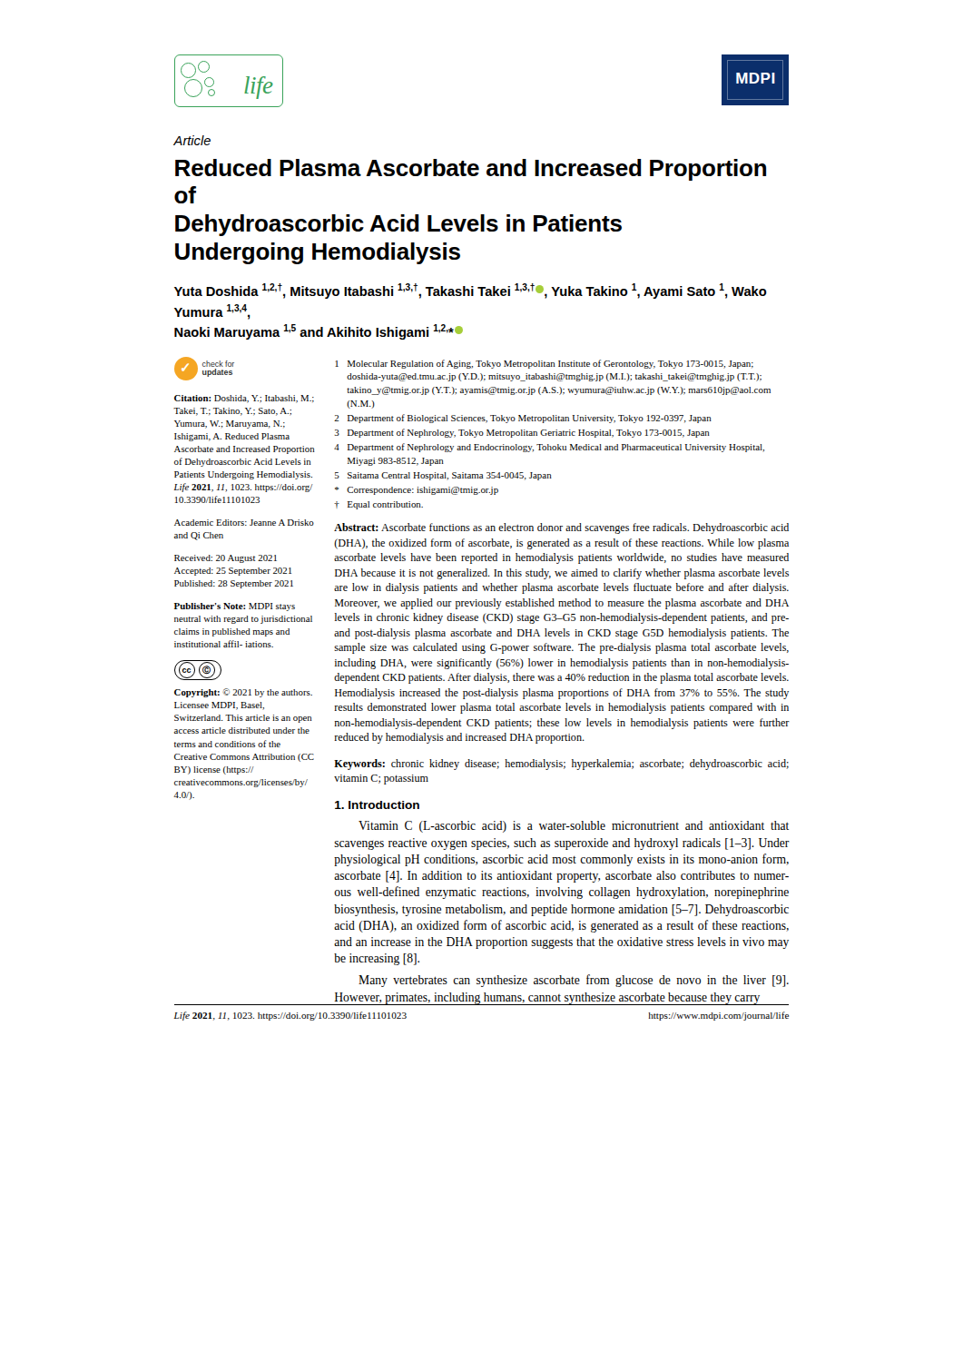life
MDPI
Article
Reduced Plasma Ascorbate and Increased Proportion of
Dehydroascorbic Acid Levels in Patients
Undergoing Hemodialysis
Yuta Doshida 1,2,†, Mitsuyo Itabashi 1,3,†, Takashi Takei 1,3,† , Yuka Takino 1, Ayami Sato 1, Wako Yumura 1,3,4,
Naoki Maruyama 1,5 and Akihito Ishigami 1,2,*
✓
check for
updates
Citation: Doshida, Y.; Itabashi, M.; Takei, T.; Takino, Y.; Sato, A.; Yumura, W.; Maruyama, N.; Ishigami, A. Reduced Plasma Ascorbate and Increased Proportion of Dehydroascorbic Acid Levels in Patients Undergoing Hemodialysis. Life 2021, 11, 1023. https://doi.org/ 10.3390/life11101023
Academic Editors: Jeanne A Drisko and Qi Chen
Received: 20 August 2021
Accepted: 25 September 2021
Published: 28 September 2021
Publisher's Note: MDPI stays neutral with regard to jurisdictional claims in published maps and institutional affil- iations.
cc Ⓒ
Copyright: © 2021 by the authors. Licensee MDPI, Basel, Switzerland. This article is an open access article distributed under the terms and conditions of the Creative Commons Attribution (CC BY) license (https:// creativecommons.org/licenses/by/ 4.0/).
Molecular Regulation of Aging, Tokyo Metropolitan Institute of Gerontology, Tokyo 173-0015, Japan; doshida-yuta@ed.tmu.ac.jp (Y.D.); mitsuyo_itabashi@tmghig.jp (M.I.); takashi_takei@tmghig.jp (T.T.); takino_y@tmig.or.jp (Y.T.); ayamis@tmig.or.jp (A.S.); wyumura@iuhw.ac.jp (W.Y.); mars610jp@aol.com (N.M.)
Department of Biological Sciences, Tokyo Metropolitan University, Tokyo 192-0397, Japan
Department of Nephrology, Tokyo Metropolitan Geriatric Hospital, Tokyo 173-0015, Japan
Department of Nephrology and Endocrinology, Tohoku Medical and Pharmaceutical University Hospital, Miyagi 983-8512, Japan
Saitama Central Hospital, Saitama 354-0045, Japan
Correspondence: ishigami@tmig.or.jp
Equal contribution.
Abstract: Ascorbate functions as an electron donor and scavenges free radicals. Dehydroascorbic acid (DHA), the oxidized form of ascorbate, is generated as a result of these reactions. While low plasma ascorbate levels have been reported in hemodialysis patients worldwide, no studies have measured DHA because it is not generalized. In this study, we aimed to clarify whether plasma ascorbate levels are low in dialysis patients and whether plasma ascorbate levels fluctuate before and after dialysis. Moreover, we applied our previously established method to measure the plasma ascorbate and DHA levels in chronic kidney disease (CKD) stage G3–G5 non-hemodialysis-dependent patients, and pre- and post-dialysis plasma ascorbate and DHA levels in CKD stage G5D hemodialysis patients. The sample size was calculated using G-power software. The pre-dialysis plasma total ascorbate levels, including DHA, were significantly (56%) lower in hemodialysis patients than in non-hemodialysis- dependent CKD patients. After dialysis, there was a 40% reduction in the plasma total ascorbate levels. Hemodialysis increased the post-dialysis plasma proportions of DHA from 37% to 55%. The study results demonstrated lower plasma total ascorbate levels in hemodialysis patients compared with in non-hemodialysis-dependent CKD patients; these low levels in hemodialysis patients were further reduced by hemodialysis and increased DHA proportion.
Keywords: chronic kidney disease; hemodialysis; hyperkalemia; ascorbate; dehydroascorbic acid; vitamin C; potassium
1. Introduction
Vitamin C (L-ascorbic acid) is a water-soluble micronutrient and antioxidant that scavenges reactive oxygen species, such as superoxide and hydroxyl radicals [1–3]. Under physiological pH conditions, ascorbic acid most commonly exists in its mono-anion form, ascorbate [4]. In addition to its antioxidant property, ascorbate also contributes to numer- ous well-defined enzymatic reactions, involving collagen hydroxylation, norepinephrine biosynthesis, tyrosine metabolism, and peptide hormone amidation [5–7]. Dehydroascorbic acid (DHA), an oxidized form of ascorbic acid, is generated as a result of these reactions, and an increase in the DHA proportion suggests that the oxidative stress levels in vivo may be increasing [8].
Many vertebrates can synthesize ascorbate from glucose de novo in the liver [9]. However, primates, including humans, cannot synthesize ascorbate because they carry
Life 2021, 11, 1023. https://doi.org/10.3390/life11101023
https://www.mdpi.com/journal/life